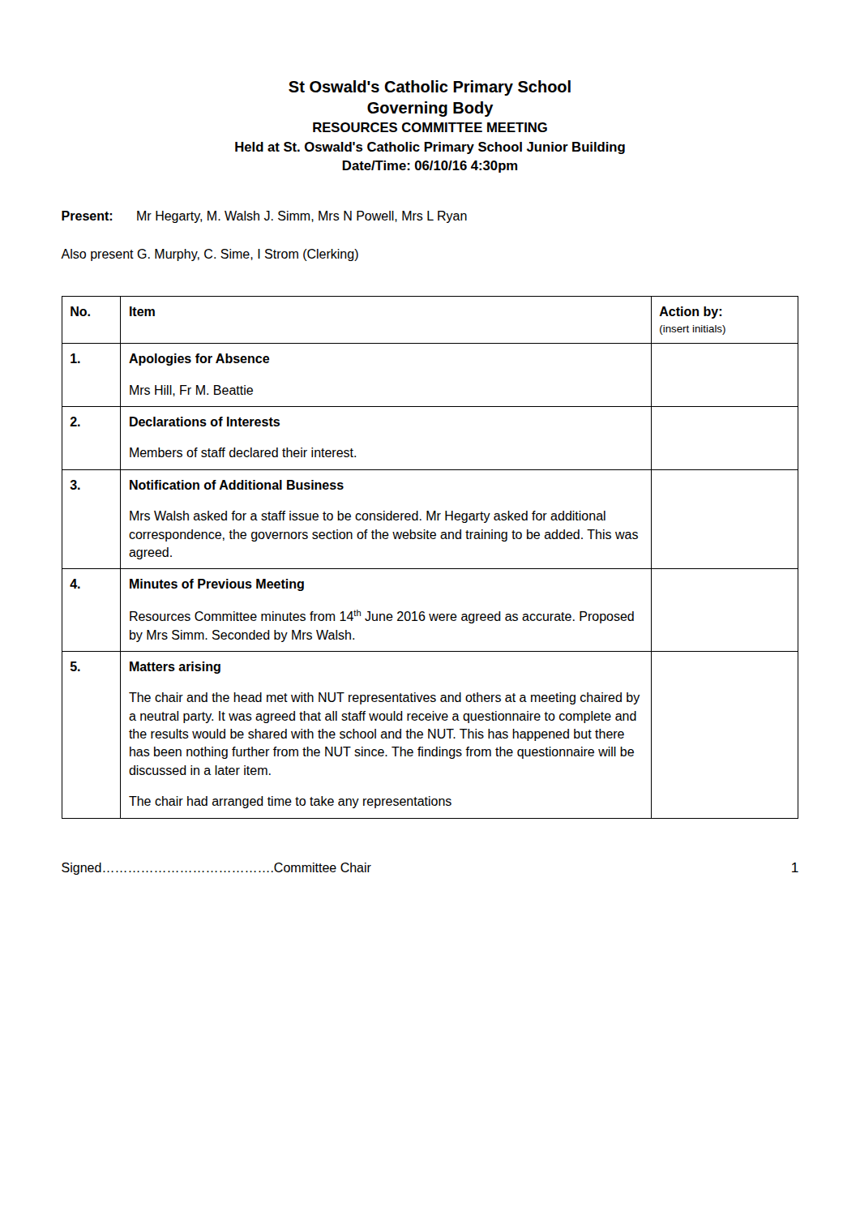St Oswald's Catholic Primary School
Governing Body
RESOURCES COMMITTEE MEETING
Held at St. Oswald's Catholic Primary School Junior Building
Date/Time: 06/10/16 4:30pm
Present: Mr Hegarty, M. Walsh J. Simm, Mrs N Powell, Mrs L Ryan
Also present G. Murphy, C. Sime, I Strom (Clerking)
| No. | Item | Action by: (insert initials) |
| --- | --- | --- |
| 1. | Apologies for Absence Mrs Hill, Fr M. Beattie | |
| 2. | Declarations of Interests Members of staff declared their interest. | |
| 3. | Notification of Additional Business Mrs Walsh asked for a staff issue to be considered. Mr Hegarty asked for additional correspondence, the governors section of the website and training to be added. This was agreed. | |
| 4. | Minutes of Previous Meeting Resources Committee minutes from 14 th June 2016 were agreed as accurate. Proposed by Mrs Simm. Seconded by Mrs Walsh. | |
| 5. | Matters arising The chair and the head met with NUT representatives and others at a meeting chaired by a neutral party. It was agreed that all staff would receive a questionnaire to complete and the results would be shared with the school and the NUT. This has happened but there has been nothing further from the NUT since. The findings from the questionnaire will be discussed in a later item. The chair had arranged time to take any representations | |
Signed………………………………….Committee Chair
1